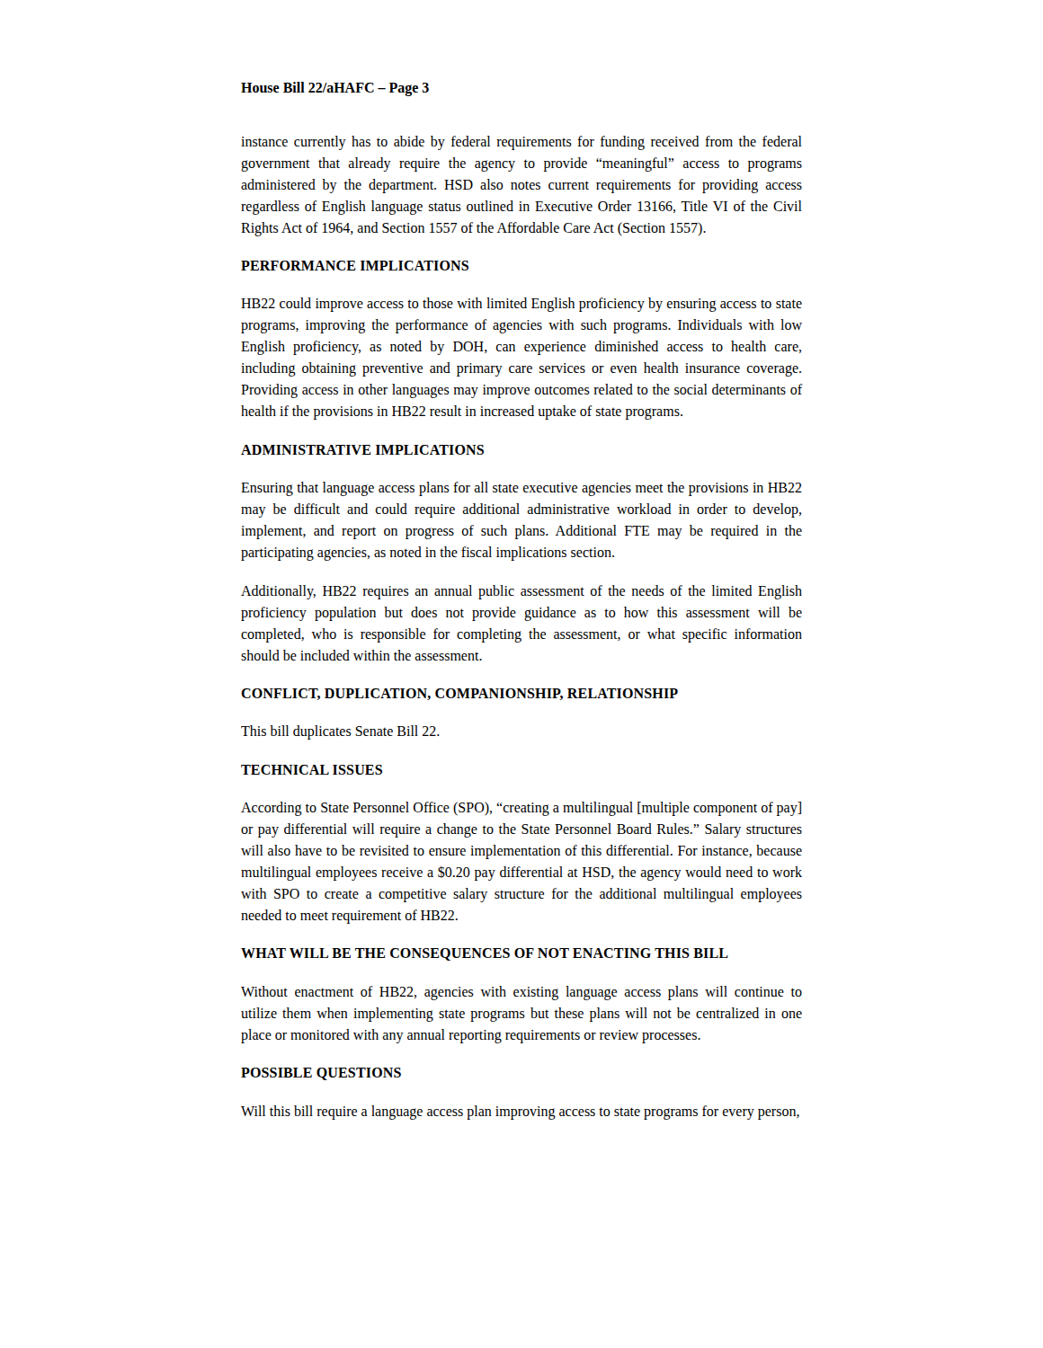House Bill 22/aHAFC – Page 3
instance currently has to abide by federal requirements for funding received from the federal government that already require the agency to provide “meaningful” access to programs administered by the department. HSD also notes current requirements for providing access regardless of English language status outlined in Executive Order 13166, Title VI of the Civil Rights Act of 1964, and Section 1557 of the Affordable Care Act (Section 1557).
Performance Implications
HB22 could improve access to those with limited English proficiency by ensuring access to state programs, improving the performance of agencies with such programs. Individuals with low English proficiency, as noted by DOH, can experience diminished access to health care, including obtaining preventive and primary care services or even health insurance coverage. Providing access in other languages may improve outcomes related to the social determinants of health if the provisions in HB22 result in increased uptake of state programs.
Administrative Implications
Ensuring that language access plans for all state executive agencies meet the provisions in HB22 may be difficult and could require additional administrative workload in order to develop, implement, and report on progress of such plans. Additional FTE may be required in the participating agencies, as noted in the fiscal implications section.
Additionally, HB22 requires an annual public assessment of the needs of the limited English proficiency population but does not provide guidance as to how this assessment will be completed, who is responsible for completing the assessment, or what specific information should be included within the assessment.
Conflict, Duplication, Companionship, Relationship
This bill duplicates Senate Bill 22.
Technical Issues
According to State Personnel Office (SPO), “creating a multilingual [multiple component of pay] or pay differential will require a change to the State Personnel Board Rules.” Salary structures will also have to be revisited to ensure implementation of this differential. For instance, because multilingual employees receive a $0.20 pay differential at HSD, the agency would need to work with SPO to create a competitive salary structure for the additional multilingual employees needed to meet requirement of HB22.
What Will Be the Consequences of Not Enacting This Bill
Without enactment of HB22, agencies with existing language access plans will continue to utilize them when implementing state programs but these plans will not be centralized in one place or monitored with any annual reporting requirements or review processes.
Possible Questions
Will this bill require a language access plan improving access to state programs for every person,